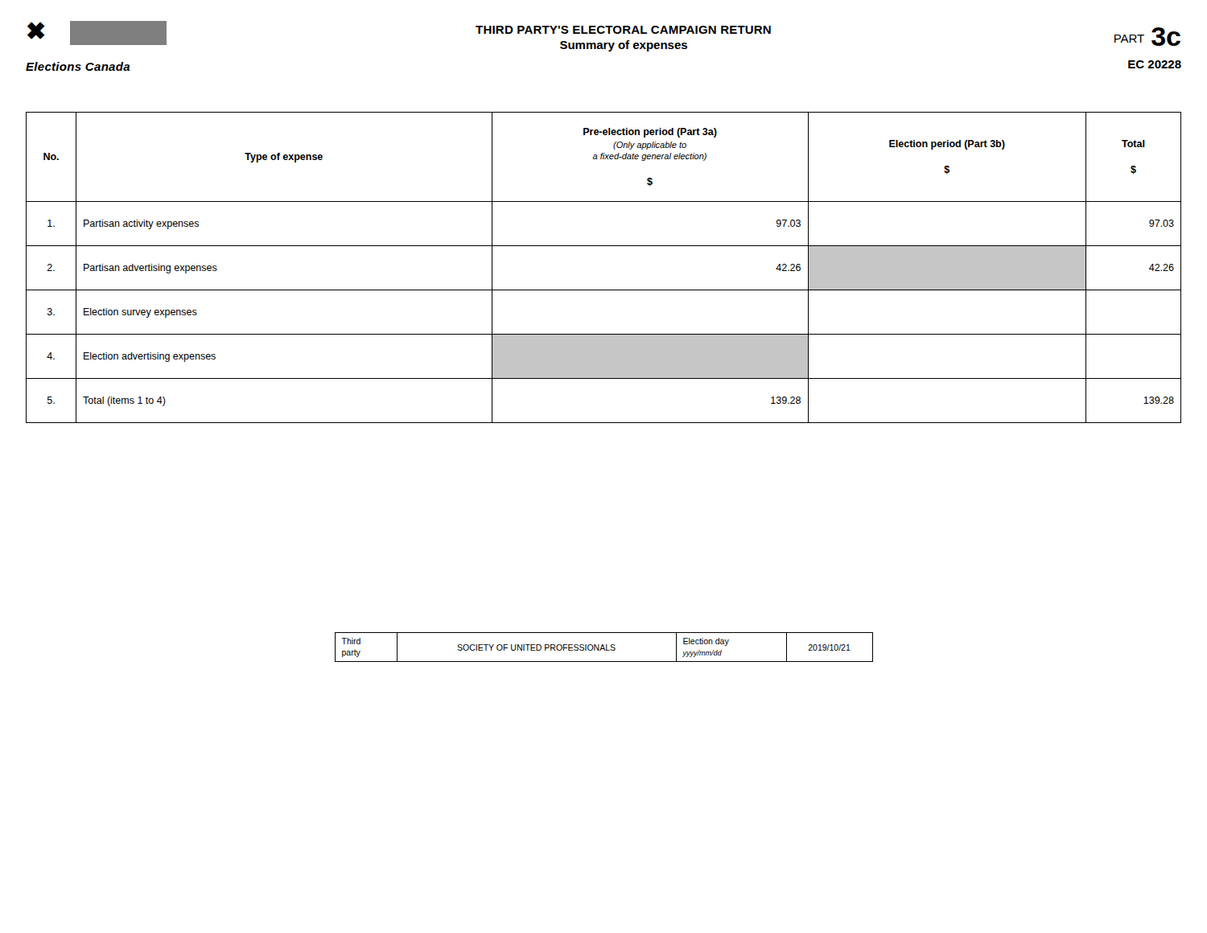✖
Elections Canada
THIRD PARTY'S ELECTORAL CAMPAIGN RETURN
Summary of expenses
PART 3c
EC 20228
| No. | Type of expense | Pre-election period (Part 3a) (Only applicable to a fixed-date general election) $ | Election period (Part 3b) $ | Total $ |
| --- | --- | --- | --- | --- |
| 1. | Partisan activity expenses | 97.03 | | 97.03 |
| 2. | Partisan advertising expenses | 42.26 | | 42.26 |
| 3. | Election survey expenses | | | |
| 4. | Election advertising expenses | | | |
| 5. | Total (items 1 to 4) | 139.28 | | 139.28 |
| Third party | SOCIETY OF UNITED PROFESSIONALS | Election day yyyy/mm/dd | 2019/10/21 |